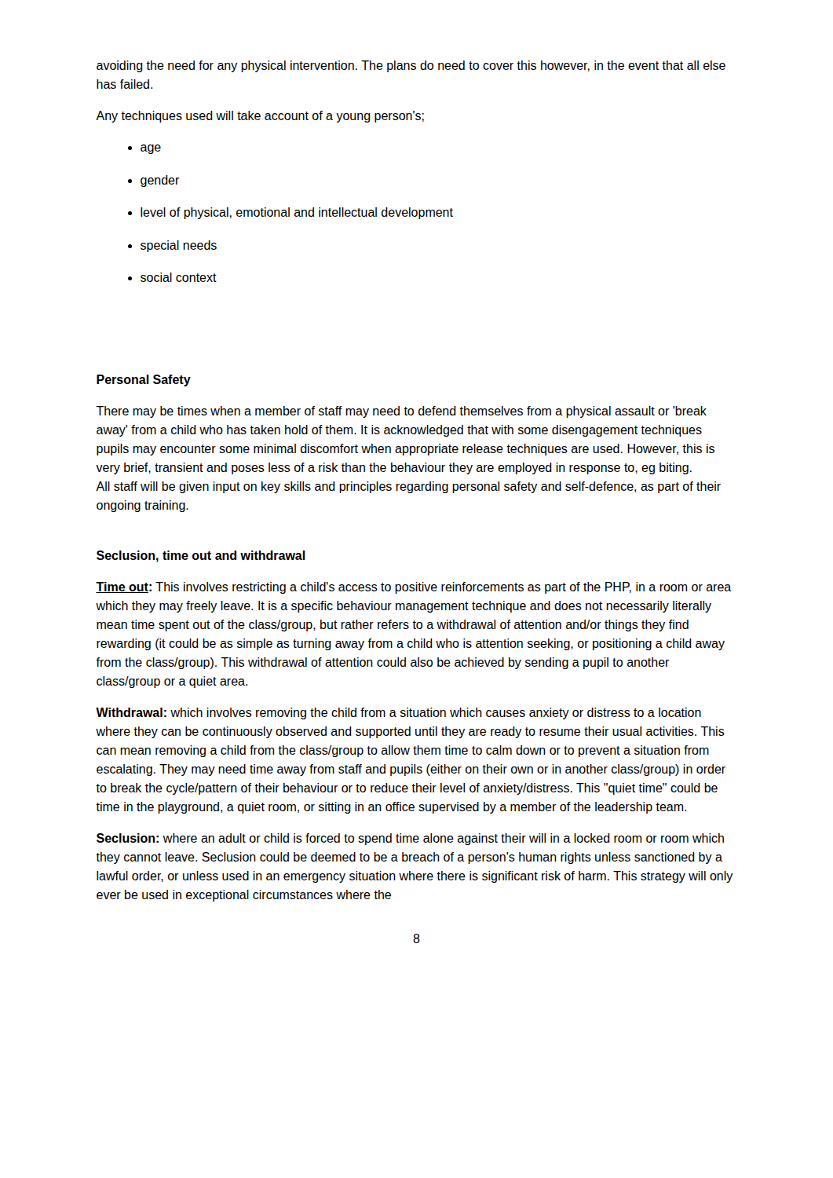avoiding the need for any physical intervention. The plans do need to cover this however, in the event that all else has failed.
Any techniques used will take account of a young person's;
age
gender
level of physical, emotional and intellectual development
special needs
social context
Personal Safety
There may be times when a member of staff may need to defend themselves from a physical assault or 'break away' from a child who has taken hold of them. It is acknowledged that with some disengagement techniques pupils may encounter some minimal discomfort when appropriate release techniques are used. However, this is very brief, transient and poses less of a risk than the behaviour they are employed in response to, eg biting.
All staff will be given input on key skills and principles regarding personal safety and self-defence, as part of their ongoing training.
Seclusion, time out and withdrawal
Time out: This involves restricting a child's access to positive reinforcements as part of the PHP, in a room or area which they may freely leave. It is a specific behaviour management technique and does not necessarily literally mean time spent out of the class/group, but rather refers to a withdrawal of attention and/or things they find rewarding (it could be as simple as turning away from a child who is attention seeking, or positioning a child away from the class/group). This withdrawal of attention could also be achieved by sending a pupil to another class/group or a quiet area.
Withdrawal: which involves removing the child from a situation which causes anxiety or distress to a location where they can be continuously observed and supported until they are ready to resume their usual activities. This can mean removing a child from the class/group to allow them time to calm down or to prevent a situation from escalating. They may need time away from staff and pupils (either on their own or in another class/group) in order to break the cycle/pattern of their behaviour or to reduce their level of anxiety/distress. This "quiet time" could be time in the playground, a quiet room, or sitting in an office supervised by a member of the leadership team.
Seclusion: where an adult or child is forced to spend time alone against their will in a locked room or room which they cannot leave. Seclusion could be deemed to be a breach of a person's human rights unless sanctioned by a lawful order, or unless used in an emergency situation where there is significant risk of harm. This strategy will only ever be used in exceptional circumstances where the
8